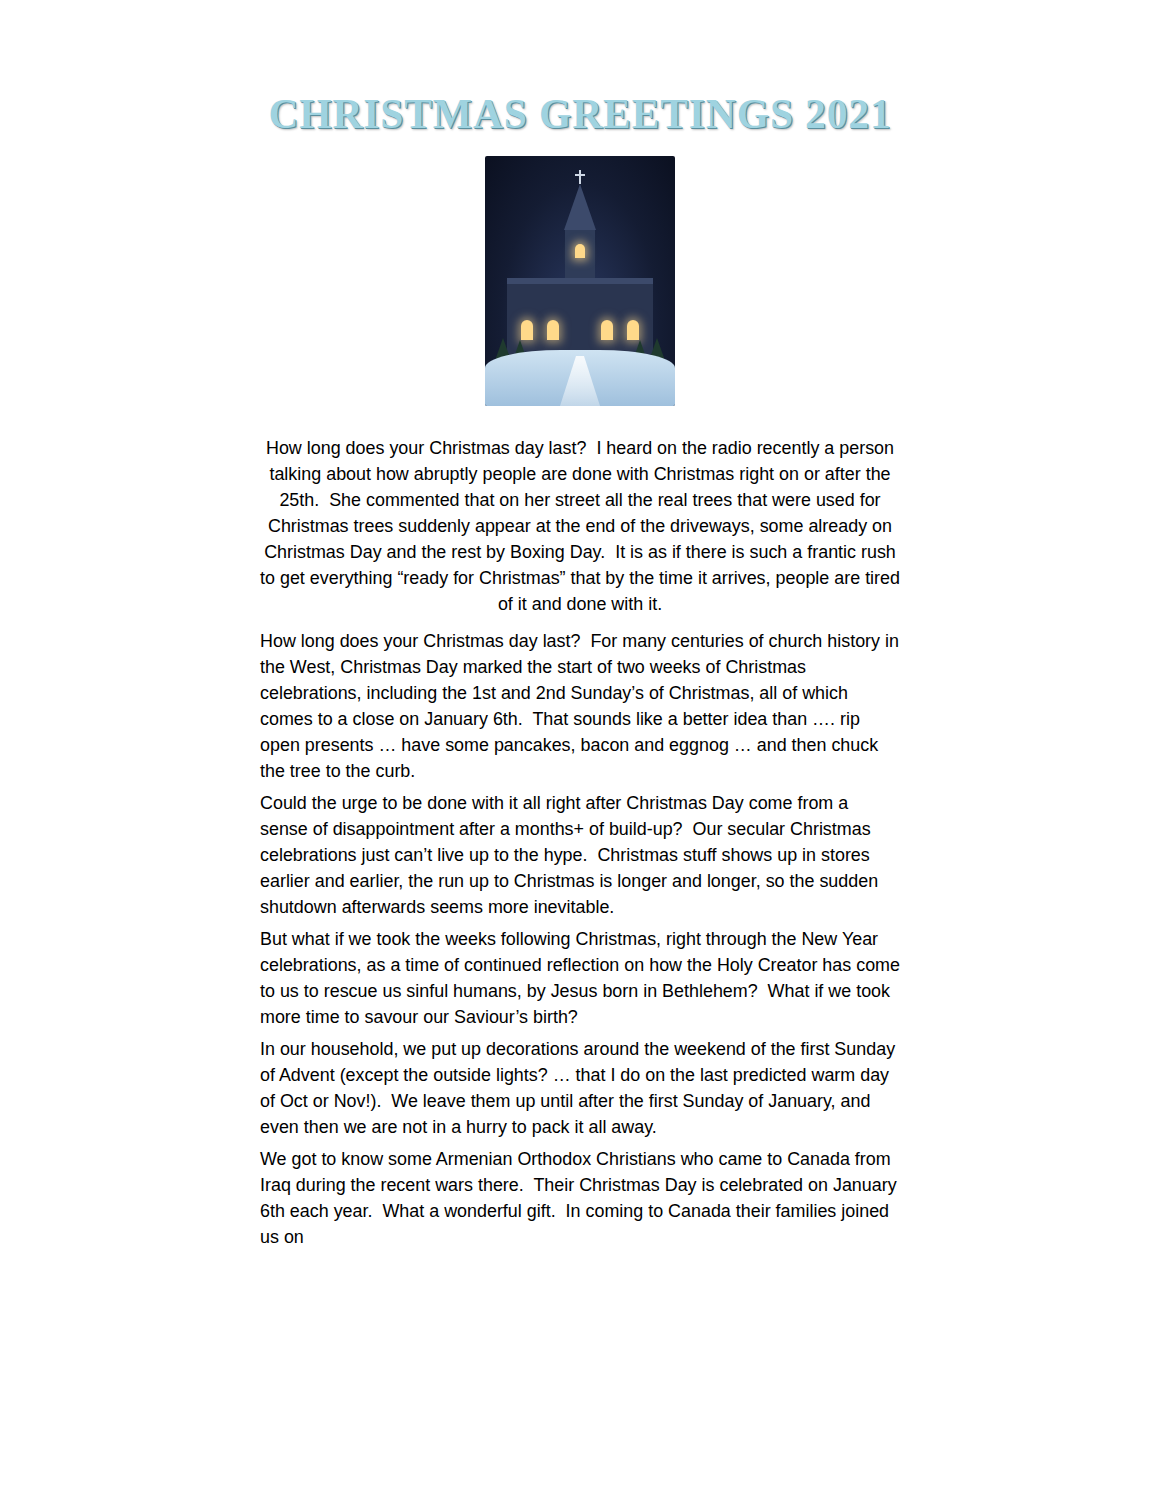Christmas Greetings 2021
How long does your Christmas day last? I heard on the radio recently a person talking about how abruptly people are done with Christmas right on or after the 25th. She commented that on her street all the real trees that were used for Christmas trees suddenly appear at the end of the driveways, some already on Christmas Day and the rest by Boxing Day. It is as if there is such a frantic rush to get everything “ready for Christmas” that by the time it arrives, people are tired of it and done with it.
How long does your Christmas day last? For many centuries of church history in the West, Christmas Day marked the start of two weeks of Christmas celebrations, including the 1st and 2nd Sunday’s of Christmas, all of which comes to a close on January 6th. That sounds like a better idea than …. rip open presents … have some pancakes, bacon and eggnog … and then chuck the tree to the curb.
Could the urge to be done with it all right after Christmas Day come from a sense of disappointment after a months+ of build-up? Our secular Christmas celebrations just can’t live up to the hype. Christmas stuff shows up in stores earlier and earlier, the run up to Christmas is longer and longer, so the sudden shutdown afterwards seems more inevitable.
But what if we took the weeks following Christmas, right through the New Year celebrations, as a time of continued reflection on how the Holy Creator has come to us to rescue us sinful humans, by Jesus born in Bethlehem? What if we took more time to savour our Saviour’s birth?
In our household, we put up decorations around the weekend of the first Sunday of Advent (except the outside lights? … that I do on the last predicted warm day of Oct or Nov!). We leave them up until after the first Sunday of January, and even then we are not in a hurry to pack it all away.
We got to know some Armenian Orthodox Christians who came to Canada from Iraq during the recent wars there. Their Christmas Day is celebrated on January 6th each year. What a wonderful gift. In coming to Canada their families joined us on